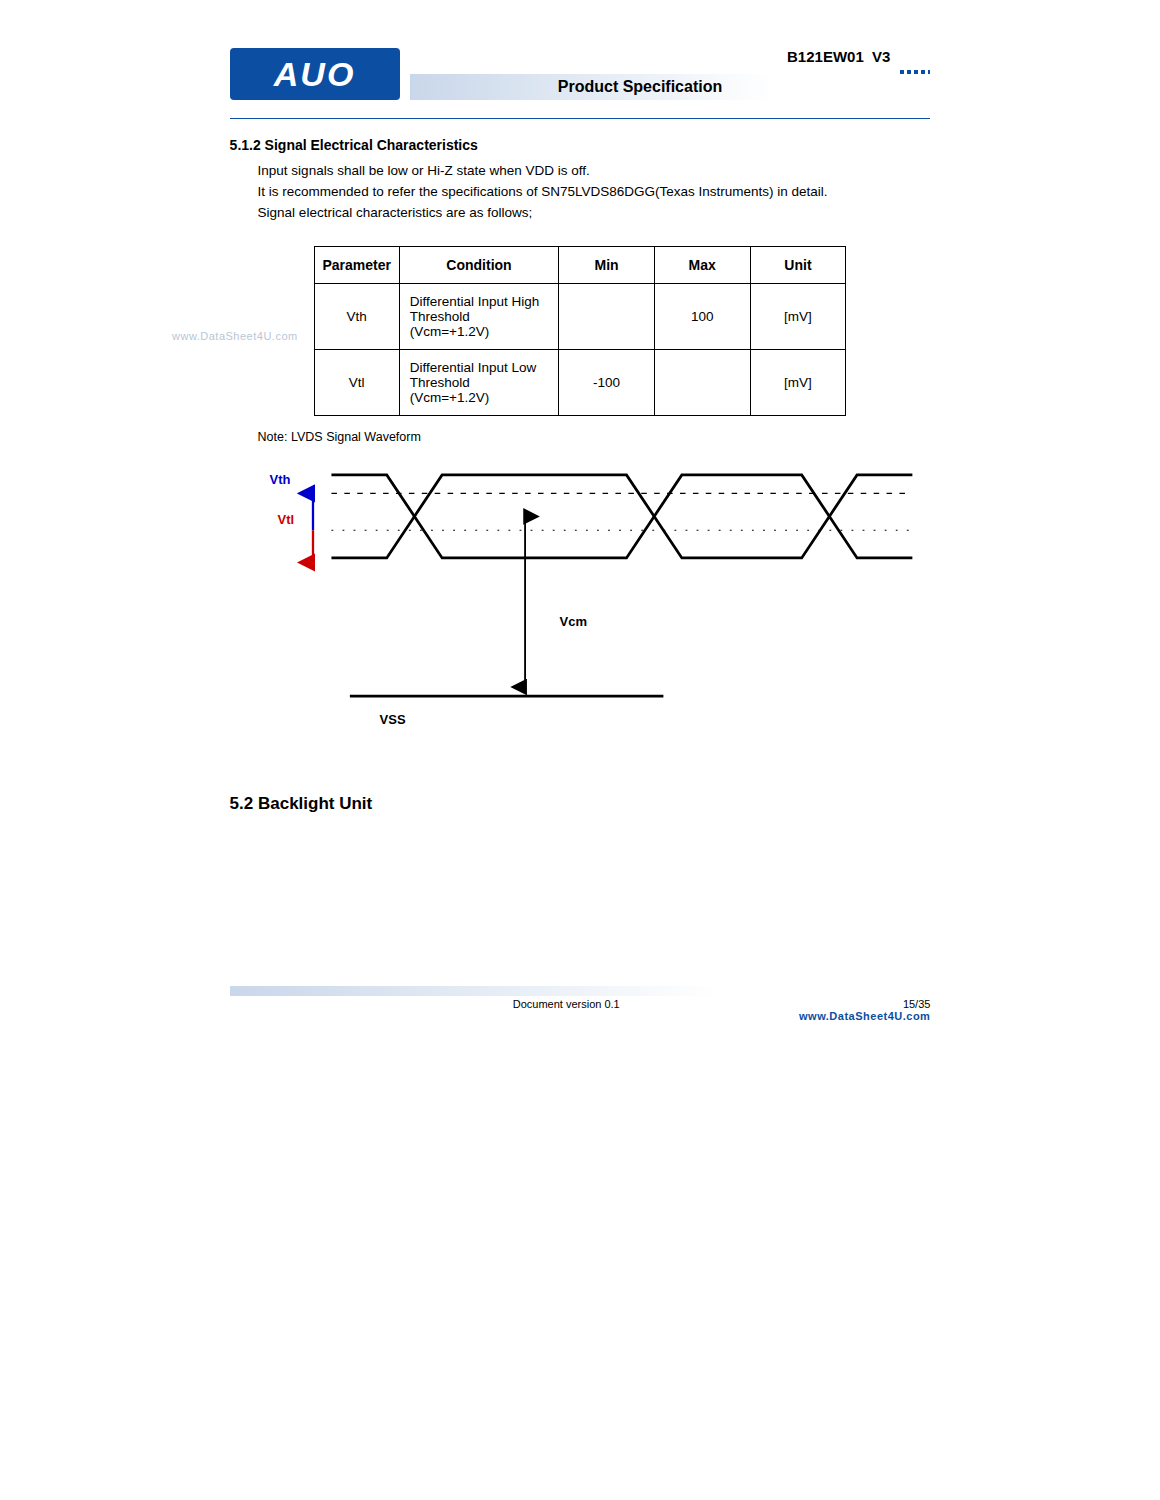www.DataSheet4U.com
AUO
B121EW01 V3
Product Specification
5.1.2 Signal Electrical Characteristics
Input signals shall be low or Hi-Z state when VDD is off.
It is recommended to refer the specifications of SN75LVDS86DGG(Texas Instruments) in detail.
Signal electrical characteristics are as follows;
| Parameter | Condition | Min | Max | Unit |
| --- | --- | --- | --- | --- |
| Vth | Differential Input High Threshold (Vcm=+1.2V) | | 100 | [mV] |
| Vtl | Differential Input Low Threshold (Vcm=+1.2V) | -100 | | [mV] |
Note: LVDS Signal Waveform
Vth
Vtl
Vcm
VSS
5.2 Backlight Unit
Document version 0.1 15/35
www.DataSheet4U.com